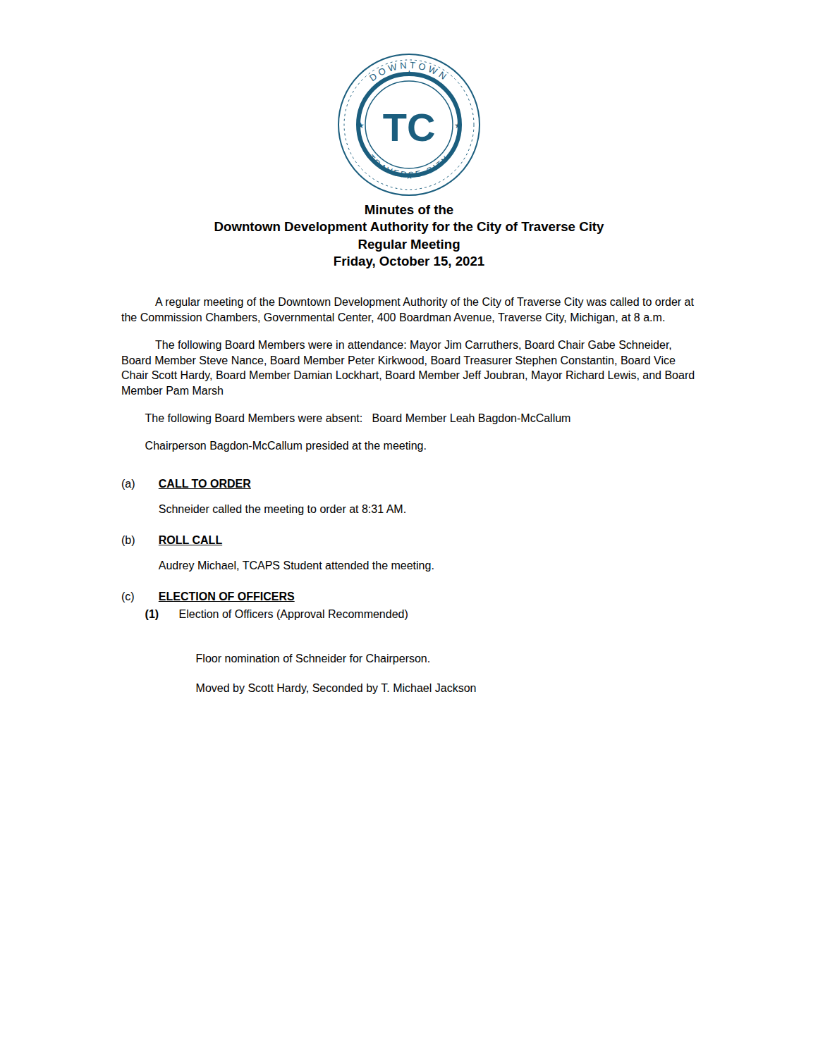TC DOWNTOWN TRAVERSE CITY ★ ★ ★ ★
Minutes of the Downtown Development Authority for the City of Traverse City Regular Meeting Friday, October 15, 2021
A regular meeting of the Downtown Development Authority of the City of Traverse City was called to order at the Commission Chambers, Governmental Center, 400 Boardman Avenue, Traverse City, Michigan, at 8 a.m.
The following Board Members were in attendance: Mayor Jim Carruthers, Board Chair Gabe Schneider, Board Member Steve Nance, Board Member Peter Kirkwood, Board Treasurer Stephen Constantin, Board Vice Chair Scott Hardy, Board Member Damian Lockhart, Board Member Jeff Joubran, Mayor Richard Lewis, and Board Member Pam Marsh
The following Board Members were absent: Board Member Leah Bagdon-McCallum
Chairperson Bagdon-McCallum presided at the meeting.
(a) CALL TO ORDER
Schneider called the meeting to order at 8:31 AM.
(b) ROLL CALL
Audrey Michael, TCAPS Student attended the meeting.
(c) ELECTION OF OFFICERS
(1) Election of Officers (Approval Recommended)
Floor nomination of Schneider for Chairperson.
Moved by Scott Hardy, Seconded by T. Michael Jackson